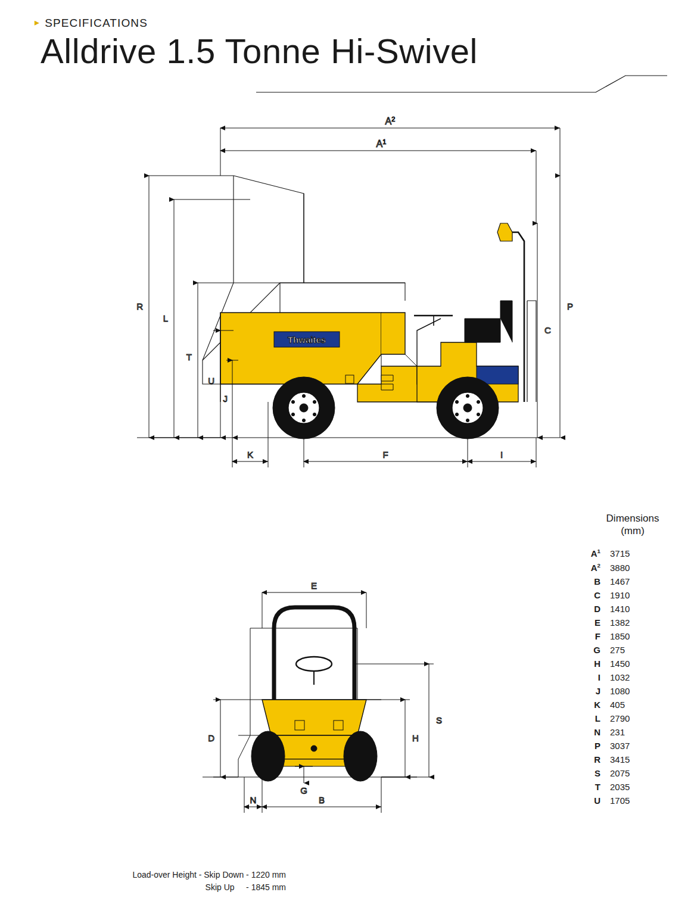▸SPECIFICATIONS
Alldrive 1.5 Tonne Hi-Swivel
Thwaites A2 A1 K F I R L T U J P C E B N G D H S
Dimensions
(mm)
| A 1 | 3715 |
| A 2 | 3880 |
| B | 1467 |
| C | 1910 |
| D | 1410 |
| E | 1382 |
| F | 1850 |
| G | 275 |
| H | 1450 |
| I | 1032 |
| J | 1080 |
| K | 405 |
| L | 2790 |
| N | 231 |
| P | 3037 |
| R | 3415 |
| S | 2075 |
| T | 2035 |
| U | 1705 |
Load-over Height - Skip Down - 1220 mm Skip Up - 1845 mm